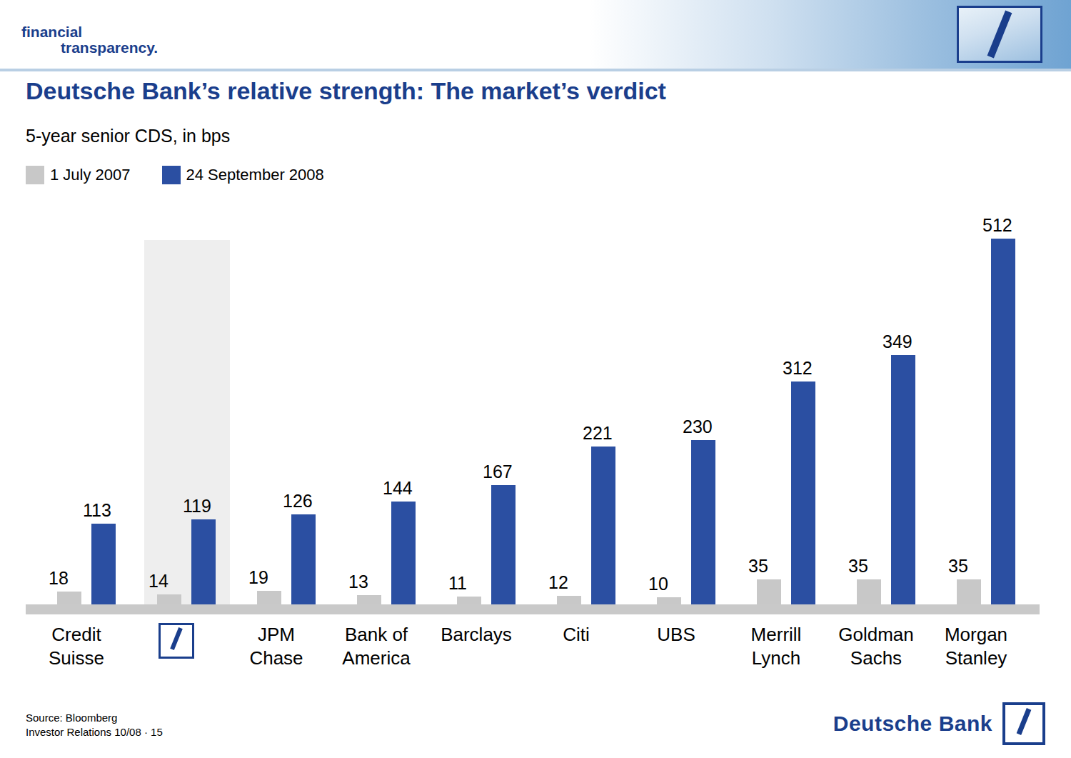financial
transparency.
Deutsche Bank’s relative strength: The market’s verdict
5-year senior CDS, in bps
1 July 2007 24 September 2008
18
113
14
119
19
126
13
144
11
167
12
221
10
230
35
312
35
349
35
512
Credit
Suisse
JPM
Chase
Bank of
America
Barclays
Citi
UBS
Merrill
Lynch
Goldman
Sachs
Morgan
Stanley
Source: Bloomberg
Investor Relations 10/08 · 15
Deutsche Bank